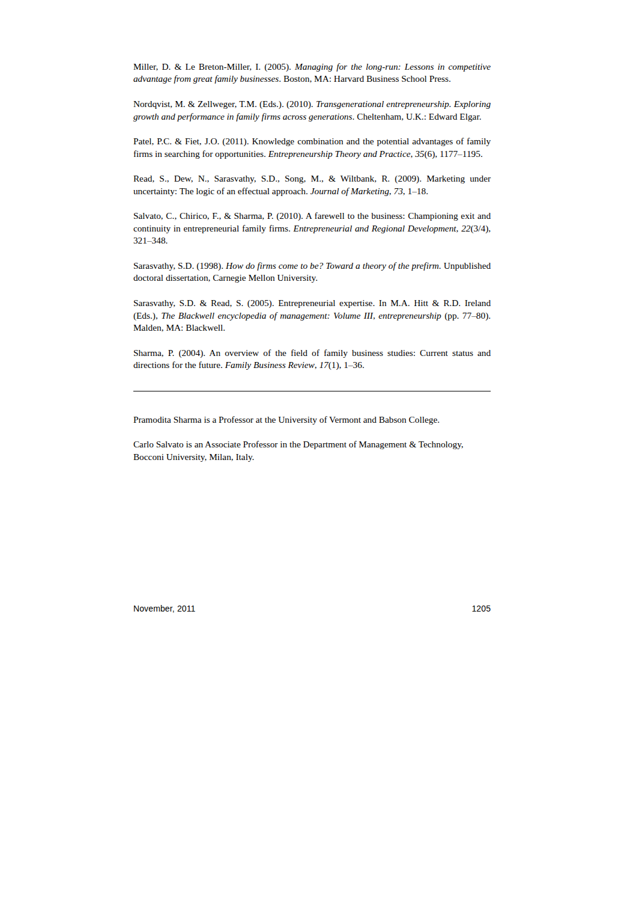Miller, D. & Le Breton-Miller, I. (2005). Managing for the long-run: Lessons in competitive advantage from great family businesses. Boston, MA: Harvard Business School Press.
Nordqvist, M. & Zellweger, T.M. (Eds.). (2010). Transgenerational entrepreneurship. Exploring growth and performance in family firms across generations. Cheltenham, U.K.: Edward Elgar.
Patel, P.C. & Fiet, J.O. (2011). Knowledge combination and the potential advantages of family firms in searching for opportunities. Entrepreneurship Theory and Practice, 35(6), 1177–1195.
Read, S., Dew, N., Sarasvathy, S.D., Song, M., & Wiltbank, R. (2009). Marketing under uncertainty: The logic of an effectual approach. Journal of Marketing, 73, 1–18.
Salvato, C., Chirico, F., & Sharma, P. (2010). A farewell to the business: Championing exit and continuity in entrepreneurial family firms. Entrepreneurial and Regional Development, 22(3/4), 321–348.
Sarasvathy, S.D. (1998). How do firms come to be? Toward a theory of the prefirm. Unpublished doctoral dissertation, Carnegie Mellon University.
Sarasvathy, S.D. & Read, S. (2005). Entrepreneurial expertise. In M.A. Hitt & R.D. Ireland (Eds.), The Blackwell encyclopedia of management: Volume III, entrepreneurship (pp. 77–80). Malden, MA: Blackwell.
Sharma, P. (2004). An overview of the field of family business studies: Current status and directions for the future. Family Business Review, 17(1), 1–36.
Pramodita Sharma is a Professor at the University of Vermont and Babson College.
Carlo Salvato is an Associate Professor in the Department of Management & Technology, Bocconi University, Milan, Italy.
November, 2011
1205